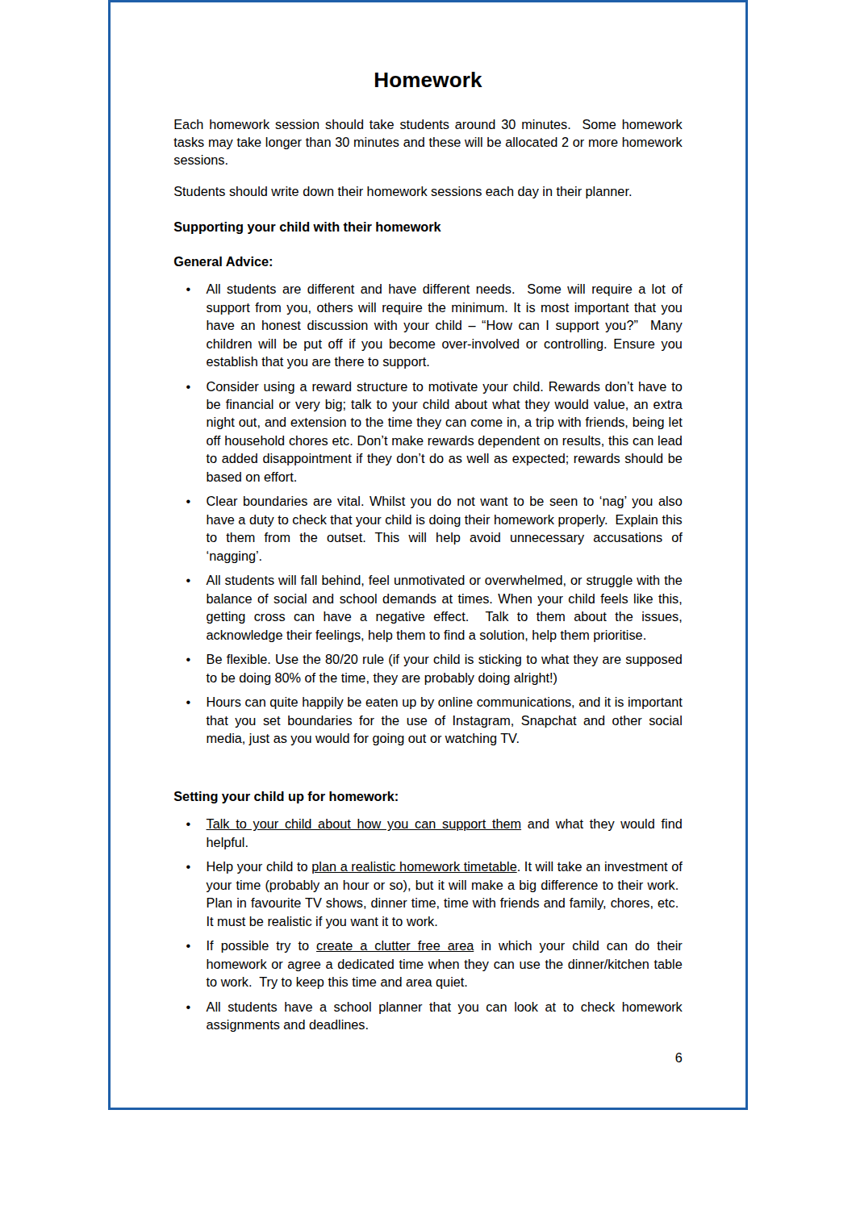Homework
Each homework session should take students around 30 minutes. Some homework tasks may take longer than 30 minutes and these will be allocated 2 or more homework sessions.
Students should write down their homework sessions each day in their planner.
Supporting your child with their homework
General Advice:
All students are different and have different needs. Some will require a lot of support from you, others will require the minimum. It is most important that you have an honest discussion with your child – “How can I support you?” Many children will be put off if you become over-involved or controlling. Ensure you establish that you are there to support.
Consider using a reward structure to motivate your child. Rewards don’t have to be financial or very big; talk to your child about what they would value, an extra night out, and extension to the time they can come in, a trip with friends, being let off household chores etc. Don’t make rewards dependent on results, this can lead to added disappointment if they don’t do as well as expected; rewards should be based on effort.
Clear boundaries are vital. Whilst you do not want to be seen to ‘nag’ you also have a duty to check that your child is doing their homework properly. Explain this to them from the outset. This will help avoid unnecessary accusations of ‘nagging’.
All students will fall behind, feel unmotivated or overwhelmed, or struggle with the balance of social and school demands at times. When your child feels like this, getting cross can have a negative effect. Talk to them about the issues, acknowledge their feelings, help them to find a solution, help them prioritise.
Be flexible. Use the 80/20 rule (if your child is sticking to what they are supposed to be doing 80% of the time, they are probably doing alright!)
Hours can quite happily be eaten up by online communications, and it is important that you set boundaries for the use of Instagram, Snapchat and other social media, just as you would for going out or watching TV.
Setting your child up for homework:
Talk to your child about how you can support them and what they would find helpful.
Help your child to plan a realistic homework timetable. It will take an investment of your time (probably an hour or so), but it will make a big difference to their work. Plan in favourite TV shows, dinner time, time with friends and family, chores, etc. It must be realistic if you want it to work.
If possible try to create a clutter free area in which your child can do their homework or agree a dedicated time when they can use the dinner/kitchen table to work. Try to keep this time and area quiet.
All students have a school planner that you can look at to check homework assignments and deadlines.
6